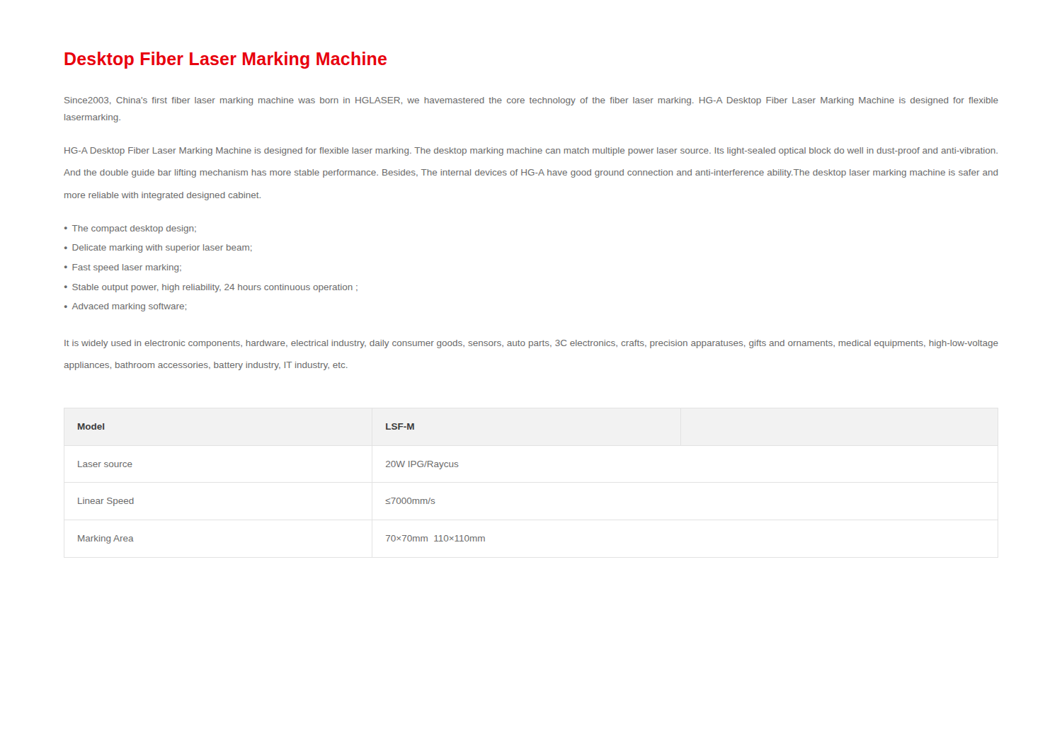Desktop Fiber Laser Marking Machine
Since2003, China's first fiber laser marking machine was born in HGLASER, we havemastered the core technology of the fiber laser marking. HG-A Desktop Fiber Laser Marking Machine is designed for flexible lasermarking.
HG-A Desktop Fiber Laser Marking Machine is designed for flexible laser marking. The desktop marking machine can match multiple power laser source. Its light-sealed optical block do well in dust-proof and anti-vibration. And the double guide bar lifting mechanism has more stable performance. Besides, The internal devices of HG-A have good ground connection and anti-interference ability.The desktop laser marking machine is safer and more reliable with integrated designed cabinet.
The compact desktop design;
Delicate marking with superior laser beam;
Fast speed laser marking;
Stable output power, high reliability, 24 hours continuous operation ;
Advaced marking software;
It is widely used in electronic components, hardware, electrical industry, daily consumer goods, sensors, auto parts, 3C electronics, crafts, precision apparatuses, gifts and ornaments, medical equipments, high-low-voltage appliances, bathroom accessories, battery industry, IT industry, etc.
| Model | LSF-M | |
| --- | --- | --- |
| Laser source | 20W IPG/Raycus |
| Linear Speed | ≤7000mm/s |
| Marking Area | 70×70mm 110×110mm |